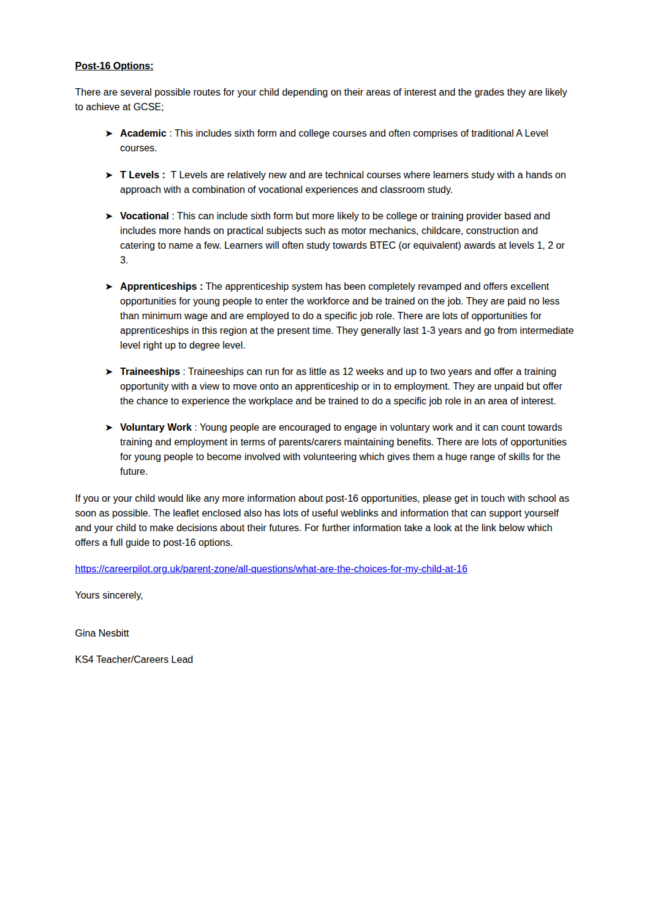Post-16 Options:
There are several possible routes for your child depending on their areas of interest and the grades they are likely to achieve at GCSE;
Academic : This includes sixth form and college courses and often comprises of traditional A Level courses.
T Levels : T Levels are relatively new and are technical courses where learners study with a hands on approach with a combination of vocational experiences and classroom study.
Vocational : This can include sixth form but more likely to be college or training provider based and includes more hands on practical subjects such as motor mechanics, childcare, construction and catering to name a few. Learners will often study towards BTEC (or equivalent) awards at levels 1, 2 or 3.
Apprenticeships : The apprenticeship system has been completely revamped and offers excellent opportunities for young people to enter the workforce and be trained on the job. They are paid no less than minimum wage and are employed to do a specific job role. There are lots of opportunities for apprenticeships in this region at the present time. They generally last 1-3 years and go from intermediate level right up to degree level.
Traineeships : Traineeships can run for as little as 12 weeks and up to two years and offer a training opportunity with a view to move onto an apprenticeship or in to employment. They are unpaid but offer the chance to experience the workplace and be trained to do a specific job role in an area of interest.
Voluntary Work : Young people are encouraged to engage in voluntary work and it can count towards training and employment in terms of parents/carers maintaining benefits. There are lots of opportunities for young people to become involved with volunteering which gives them a huge range of skills for the future.
If you or your child would like any more information about post-16 opportunities, please get in touch with school as soon as possible. The leaflet enclosed also has lots of useful weblinks and information that can support yourself and your child to make decisions about their futures. For further information take a look at the link below which offers a full guide to post-16 options.
https://careerpilot.org.uk/parent-zone/all-questions/what-are-the-choices-for-my-child-at-16
Yours sincerely,
Gina Nesbitt
KS4 Teacher/Careers Lead